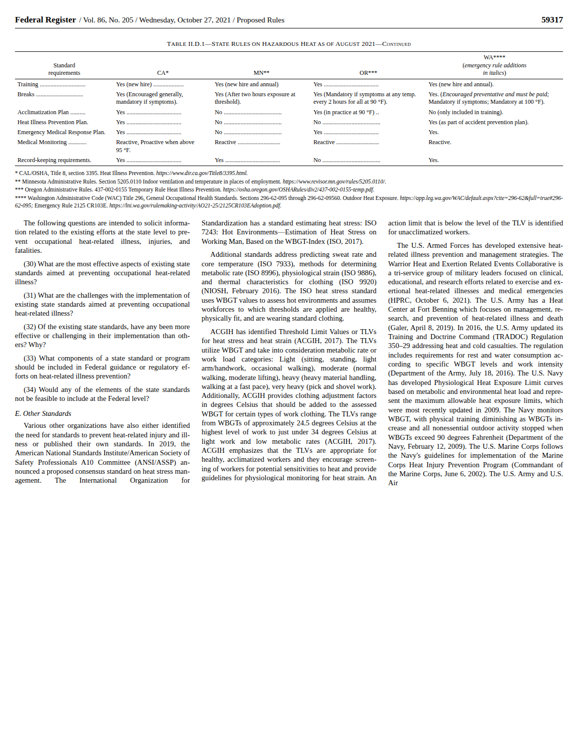Federal Register / Vol. 86, No. 205 / Wednesday, October 27, 2021 / Proposed Rules 59317
T ABLE II.D.1—S TATE R ULES ON H AZARDOUS H EAT AS OF A UGUST 2021—Continued
| Standard requirements | CA* | MN** | OR*** | WA**** ( emergency rule additions in italics ) |
| --- | --- | --- | --- | --- |
| Training .............................. | Yes (new hire) .................... | Yes (new hire and annual) | Yes .................................... | Yes (new hire and annual). |
| Breaks ............................... | Yes (Encouraged generally, mandatory if symptoms). | Yes (After two hours exposure at threshold). | Yes (Mandatory if symptoms at any temp. every 2 hours for all at 90 °F). | Yes. ( Encouraged preventative and must be paid; Mandatory if symptoms; Mandatory at 100 °F). |
| Acclimatization Plan .......... | Yes .................................... | No ...................................... | Yes (in practice at 90 °F) .. | No (only included in training). |
| Heat Illness Prevention Plan. | Yes .................................... | No ...................................... | No ...................................... | Yes (as part of accident prevention plan). |
| Emergency Medical Response Plan. | Yes .................................... | No ...................................... | Yes .................................... | Yes. |
| Medical Monitoring ............ | Reactive, Proactive when above 95 °F. | Reactive ............................ | Reactive ............................ | Reactive. |
| Record-keeping requirements. | Yes .................................... | Yes .................................... | No ...................................... | Yes. |
* CAL/OSHA, Title 8, section 3395. Heat Illness Prevention. https://www.dir.ca.gov/Title8/3395.html.
** Minnesota Administrative Rules. Section 5205.0110 Indoor ventilation and temperature in places of employment. https://www.revisor.mn.gov/rules/5205.0110/.
*** Oregon Administrative Rules. 437-002-0155 Temporary Rule Heat Illness Prevention. https://osha.oregon.gov/OSHARules/div2/437-002-0155-temp.pdf.
**** Washington Administrative Code (WAC) Title 296, General Occupational Health Standards. Sections 296-62-095 through 296-62-09560. Outdoor Heat Exposure. https://app.leg.wa.gov/WAC/default.aspx?cite=296-62&full=true#296-62-095; Emergency Rule 2125 CR103E. https://lni.wa.gov/rulemaking-activity/AO21-25/2125CR103EAdoption.pdf.
The following questions are intended to solicit information related to the existing efforts at the state level to prevent occupational heat-related illness, injuries, and fatalities.
(30) What are the most effective aspects of existing state standards aimed at preventing occupational heat-related illness?
(31) What are the challenges with the implementation of existing state standards aimed at preventing occupational heat-related illness?
(32) Of the existing state standards, have any been more effective or challenging in their implementation than others? Why?
(33) What components of a state standard or program should be included in Federal guidance or regulatory efforts on heat-related illness prevention?
(34) Would any of the elements of the state standards not be feasible to include at the Federal level?
E. Other Standards
Various other organizations have also either identified the need for standards to prevent heat-related injury and illness or published their own standards. In 2019, the American National Standards Institute/American Society of Safety Professionals A10 Committee (ANSI/ASSP) announced a proposed consensus standard on heat stress management. The International Organization for Standardization has a standard estimating heat stress: ISO 7243: Hot Environments—Estimation of Heat Stress on Working Man, Based on the WBGT-Index (ISO, 2017).
Additional standards address predicting sweat rate and core temperature (ISO 7933), methods for determining metabolic rate (ISO 8996), physiological strain (ISO 9886), and thermal characteristics for clothing (ISO 9920) (NIOSH, February 2016). The ISO heat stress standard uses WBGT values to assess hot environments and assumes workforces to which thresholds are applied are healthy, physically fit, and are wearing standard clothing.
ACGIH has identified Threshold Limit Values or TLVs for heat stress and heat strain (ACGIH, 2017). The TLVs utilize WBGT and take into consideration metabolic rate or work load categories: Light (sitting, standing, light arm/handwork, occasional walking), moderate (normal walking, moderate lifting), heavy (heavy material handling, walking at a fast pace), very heavy (pick and shovel work). Additionally, ACGIH provides clothing adjustment factors in degrees Celsius that should be added to the assessed WBGT for certain types of work clothing. The TLVs range from WBGTs of approximately 24.5 degrees Celsius at the highest level of work to just under 34 degrees Celsius at light work and low metabolic rates (ACGIH, 2017). ACGIH emphasizes that the TLVs are appropriate for healthy, acclimatized workers and they encourage screening of workers for potential sensitivities to heat and provide guidelines for physiological monitoring for heat strain. An action limit that is below the level of the TLV is identified for unacclimatized workers.
The U.S. Armed Forces has developed extensive heat-related illness prevention and management strategies. The Warrior Heat and Exertion Related Events Collaborative is a tri-service group of military leaders focused on clinical, educational, and research efforts related to exercise and exertional heat-related illnesses and medical emergencies (HPRC, October 6, 2021). The U.S. Army has a Heat Center at Fort Benning which focuses on management, research, and prevention of heat-related illness and death (Galer, April 8, 2019). In 2016, the U.S. Army updated its Training and Doctrine Command (TRADOC) Regulation 350–29 addressing heat and cold casualties. The regulation includes requirements for rest and water consumption according to specific WBGT levels and work intensity (Department of the Army, July 18, 2016). The U.S. Navy has developed Physiological Heat Exposure Limit curves based on metabolic and environmental heat load and represent the maximum allowable heat exposure limits, which were most recently updated in 2009. The Navy monitors WBGT, with physical training diminishing as WBGTs increase and all nonessential outdoor activity stopped when WBGTs exceed 90 degrees Fahrenheit (Department of the Navy, February 12, 2009). The U.S. Marine Corps follows the Navy's guidelines for implementation of the Marine Corps Heat Injury Prevention Program (Commandant of the Marine Corps, June 6, 2002). The U.S. Army and U.S. Air